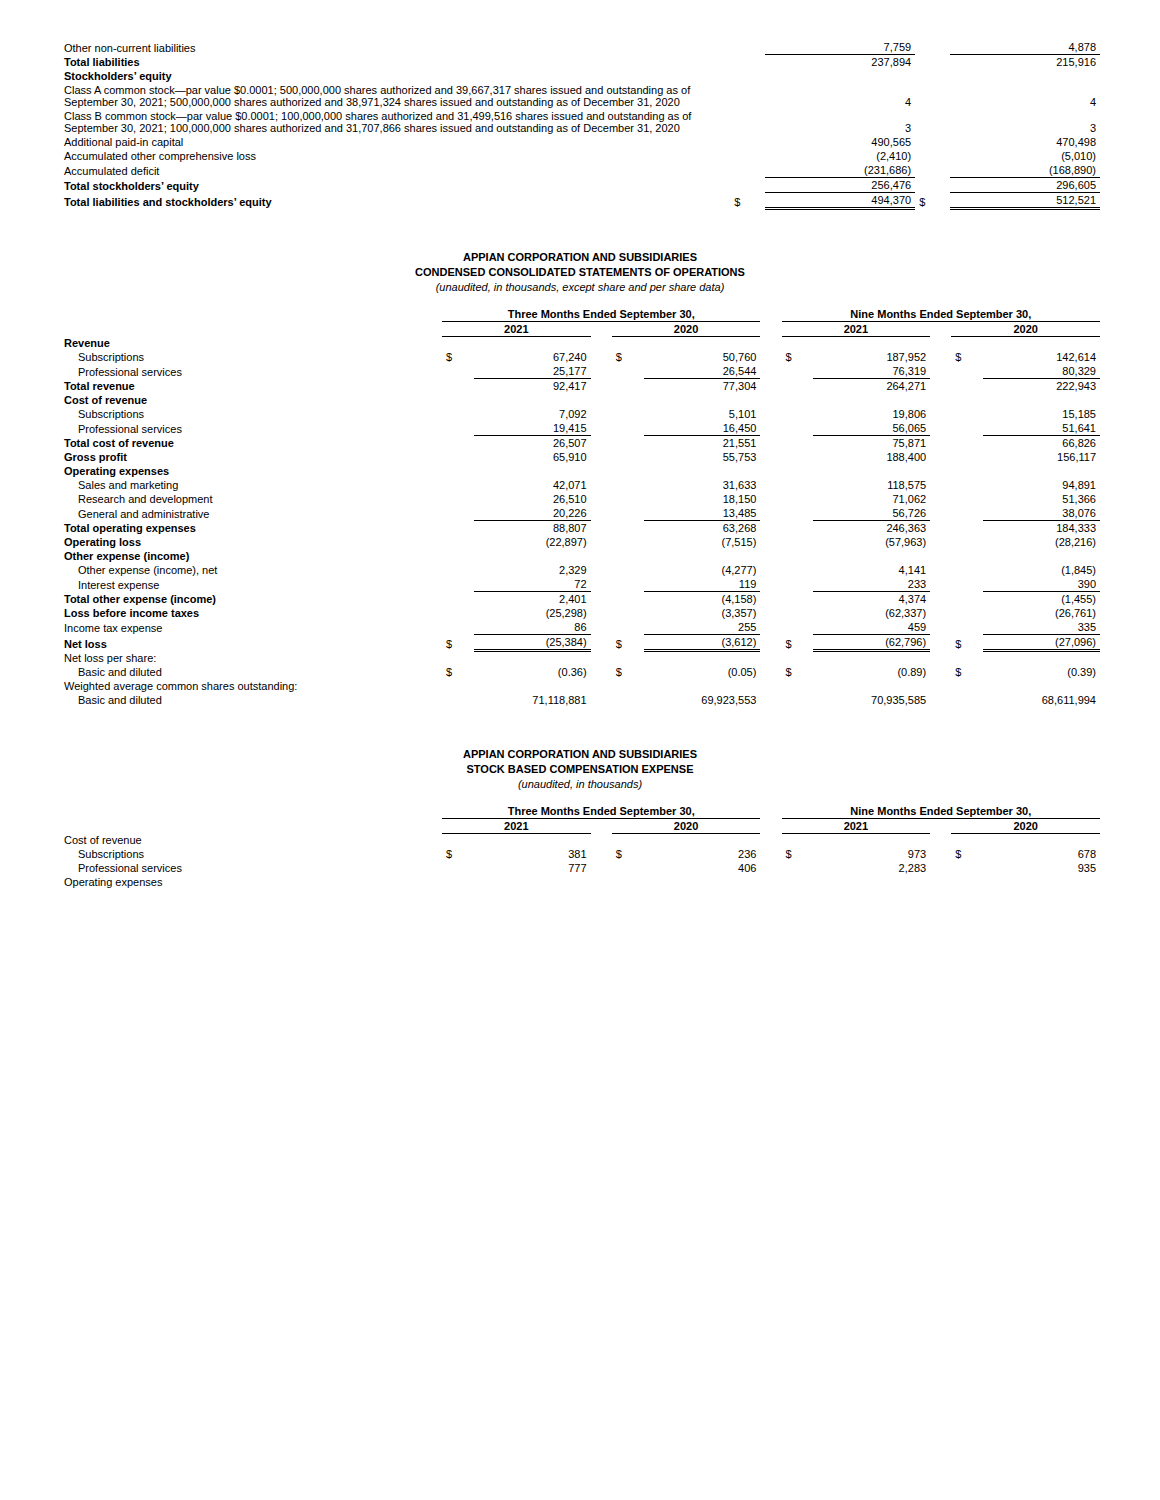| Other non-current liabilities | | | 7,759 | | 4,878 |
| Total liabilities | | | 237,894 | | 215,916 |
| Stockholders’ equity | | | | | |
| Class A common stock—par value $0.0001; 500,000,000 shares authorized and 39,667,317 shares issued and outstanding as of September 30, 2021; 500,000,000 shares authorized and 38,971,324 shares issued and outstanding as of December 31, 2020 | | | 4 | | 4 |
| Class B common stock—par value $0.0001; 100,000,000 shares authorized and 31,499,516 shares issued and outstanding as of September 30, 2021; 100,000,000 shares authorized and 31,707,866 shares issued and outstanding as of December 31, 2020 | | | 3 | | 3 |
| Additional paid-in capital | | | 490,565 | | 470,498 |
| Accumulated other comprehensive loss | | | (2,410) | | (5,010) |
| Accumulated deficit | | | (231,686) | | (168,890) |
| Total stockholders’ equity | | | 256,476 | | 296,605 |
| Total liabilities and stockholders’ equity | | $ | 494,370 | $ | 512,521 |
APPIAN CORPORATION AND SUBSIDIARIES
CONDENSED CONSOLIDATED STATEMENTS OF OPERATIONS
(unaudited, in thousands, except share and per share data)
| | | Three Months Ended September 30, | | Nine Months Ended September 30, |
| | | 2021 | | 2020 | | 2021 | | 2020 |
| Revenue | |
| Subscriptions | | $ | 67,240 | | $ | 50,760 | | $ | 187,952 | | $ | 142,614 |
| Professional services | | | 25,177 | | | 26,544 | | | 76,319 | | | 80,329 |
| Total revenue | | | 92,417 | | | 77,304 | | | 264,271 | | | 222,943 |
| Cost of revenue | |
| Subscriptions | | | 7,092 | | | 5,101 | | | 19,806 | | | 15,185 |
| Professional services | | | 19,415 | | | 16,450 | | | 56,065 | | | 51,641 |
| Total cost of revenue | | | 26,507 | | | 21,551 | | | 75,871 | | | 66,826 |
| Gross profit | | | 65,910 | | | 55,753 | | | 188,400 | | | 156,117 |
| Operating expenses | |
| Sales and marketing | | | 42,071 | | | 31,633 | | | 118,575 | | | 94,891 |
| Research and development | | | 26,510 | | | 18,150 | | | 71,062 | | | 51,366 |
| General and administrative | | | 20,226 | | | 13,485 | | | 56,726 | | | 38,076 |
| Total operating expenses | | | 88,807 | | | 63,268 | | | 246,363 | | | 184,333 |
| Operating loss | | | (22,897) | | | (7,515) | | | (57,963) | | | (28,216) |
| Other expense (income) | |
| Other expense (income), net | | | 2,329 | | | (4,277) | | | 4,141 | | | (1,845) |
| Interest expense | | | 72 | | | 119 | | | 233 | | | 390 |
| Total other expense (income) | | | 2,401 | | | (4,158) | | | 4,374 | | | (1,455) |
| Loss before income taxes | | | (25,298) | | | (3,357) | | | (62,337) | | | (26,761) |
| Income tax expense | | | 86 | | | 255 | | | 459 | | | 335 |
| Net loss | | $ | (25,384) | | $ | (3,612) | | $ | (62,796) | | $ | (27,096) |
| Net loss per share: | |
| Basic and diluted | | $ | (0.36) | | $ | (0.05) | | $ | (0.89) | | $ | (0.39) |
| Weighted average common shares outstanding: | |
| Basic and diluted | | | 71,118,881 | | | 69,923,553 | | | 70,935,585 | | | 68,611,994 |
APPIAN CORPORATION AND SUBSIDIARIES
STOCK BASED COMPENSATION EXPENSE
(unaudited, in thousands)
| | | Three Months Ended September 30, | | Nine Months Ended September 30, |
| | | 2021 | | 2020 | | 2021 | | 2020 |
| Cost of revenue | |
| Subscriptions | | $ | 381 | | $ | 236 | | $ | 973 | | $ | 678 |
| Professional services | | | 777 | | | 406 | | | 2,283 | | | 935 |
| Operating expenses | |